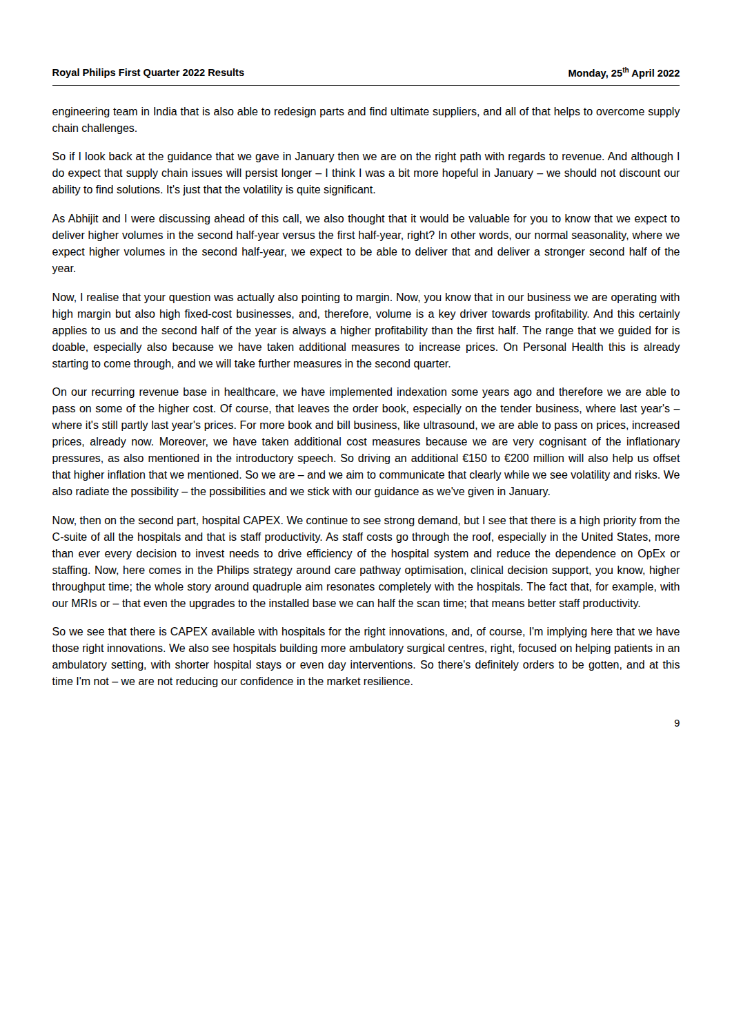Royal Philips First Quarter 2022 Results Monday, 25th April 2022
engineering team in India that is also able to redesign parts and find ultimate suppliers, and all of that helps to overcome supply chain challenges.
So if I look back at the guidance that we gave in January then we are on the right path with regards to revenue. And although I do expect that supply chain issues will persist longer – I think I was a bit more hopeful in January – we should not discount our ability to find solutions. It's just that the volatility is quite significant.
As Abhijit and I were discussing ahead of this call, we also thought that it would be valuable for you to know that we expect to deliver higher volumes in the second half-year versus the first half-year, right? In other words, our normal seasonality, where we expect higher volumes in the second half-year, we expect to be able to deliver that and deliver a stronger second half of the year.
Now, I realise that your question was actually also pointing to margin. Now, you know that in our business we are operating with high margin but also high fixed-cost businesses, and, therefore, volume is a key driver towards profitability. And this certainly applies to us and the second half of the year is always a higher profitability than the first half. The range that we guided for is doable, especially also because we have taken additional measures to increase prices. On Personal Health this is already starting to come through, and we will take further measures in the second quarter.
On our recurring revenue base in healthcare, we have implemented indexation some years ago and therefore we are able to pass on some of the higher cost. Of course, that leaves the order book, especially on the tender business, where last year's – where it's still partly last year's prices. For more book and bill business, like ultrasound, we are able to pass on prices, increased prices, already now. Moreover, we have taken additional cost measures because we are very cognisant of the inflationary pressures, as also mentioned in the introductory speech. So driving an additional €150 to €200 million will also help us offset that higher inflation that we mentioned. So we are – and we aim to communicate that clearly while we see volatility and risks. We also radiate the possibility – the possibilities and we stick with our guidance as we've given in January.
Now, then on the second part, hospital CAPEX. We continue to see strong demand, but I see that there is a high priority from the C-suite of all the hospitals and that is staff productivity. As staff costs go through the roof, especially in the United States, more than ever every decision to invest needs to drive efficiency of the hospital system and reduce the dependence on OpEx or staffing. Now, here comes in the Philips strategy around care pathway optimisation, clinical decision support, you know, higher throughput time; the whole story around quadruple aim resonates completely with the hospitals. The fact that, for example, with our MRIs or – that even the upgrades to the installed base we can half the scan time; that means better staff productivity.
So we see that there is CAPEX available with hospitals for the right innovations, and, of course, I'm implying here that we have those right innovations. We also see hospitals building more ambulatory surgical centres, right, focused on helping patients in an ambulatory setting, with shorter hospital stays or even day interventions. So there's definitely orders to be gotten, and at this time I'm not – we are not reducing our confidence in the market resilience.
9